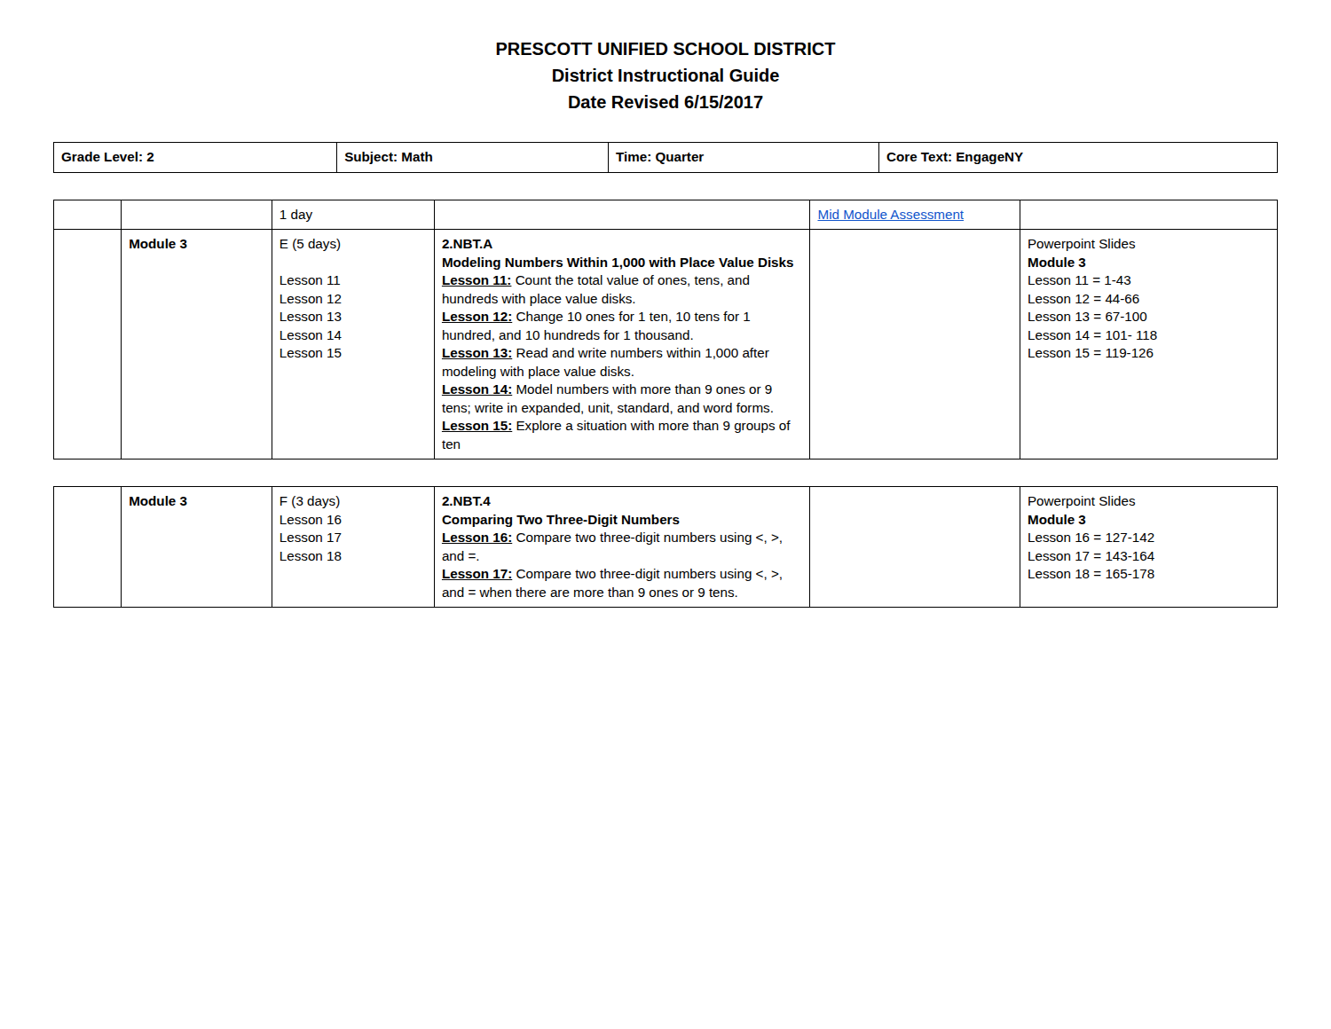PRESCOTT UNIFIED SCHOOL DISTRICT
District Instructional Guide
Date Revised 6/15/2017
| Grade Level: 2 | Subject: Math | Time: Quarter | Core Text: EngageNY |
| | | 1 day | | Mid Module Assessment | |
| | Module 3 | E (5 days) Lesson 11 Lesson 12 Lesson 13 Lesson 14 Lesson 15 | 2.NBT.A Modeling Numbers Within 1,000 with Place Value Disks Lesson 11: Count the total value of ones, tens, and hundreds with place value disks. Lesson 12: Change 10 ones for 1 ten, 10 tens for 1 hundred, and 10 hundreds for 1 thousand. Lesson 13: Read and write numbers within 1,000 after modeling with place value disks. Lesson 14: Model numbers with more than 9 ones or 9 tens; write in expanded, unit, standard, and word forms. Lesson 15: Explore a situation with more than 9 groups of ten | | Powerpoint Slides Module 3 Lesson 11 = 1-43 Lesson 12 = 44-66 Lesson 13 = 67-100 Lesson 14 = 101- 118 Lesson 15 = 119-126 |
| | Module 3 | F (3 days) Lesson 16 Lesson 17 Lesson 18 | 2.NBT.4 Comparing Two Three-Digit Numbers Lesson 16: Compare two three-digit numbers using <, >, and =. Lesson 17: Compare two three-digit numbers using <, >, and = when there are more than 9 ones or 9 tens. | | Powerpoint Slides Module 3 Lesson 16 = 127-142 Lesson 17 = 143-164 Lesson 18 = 165-178 |